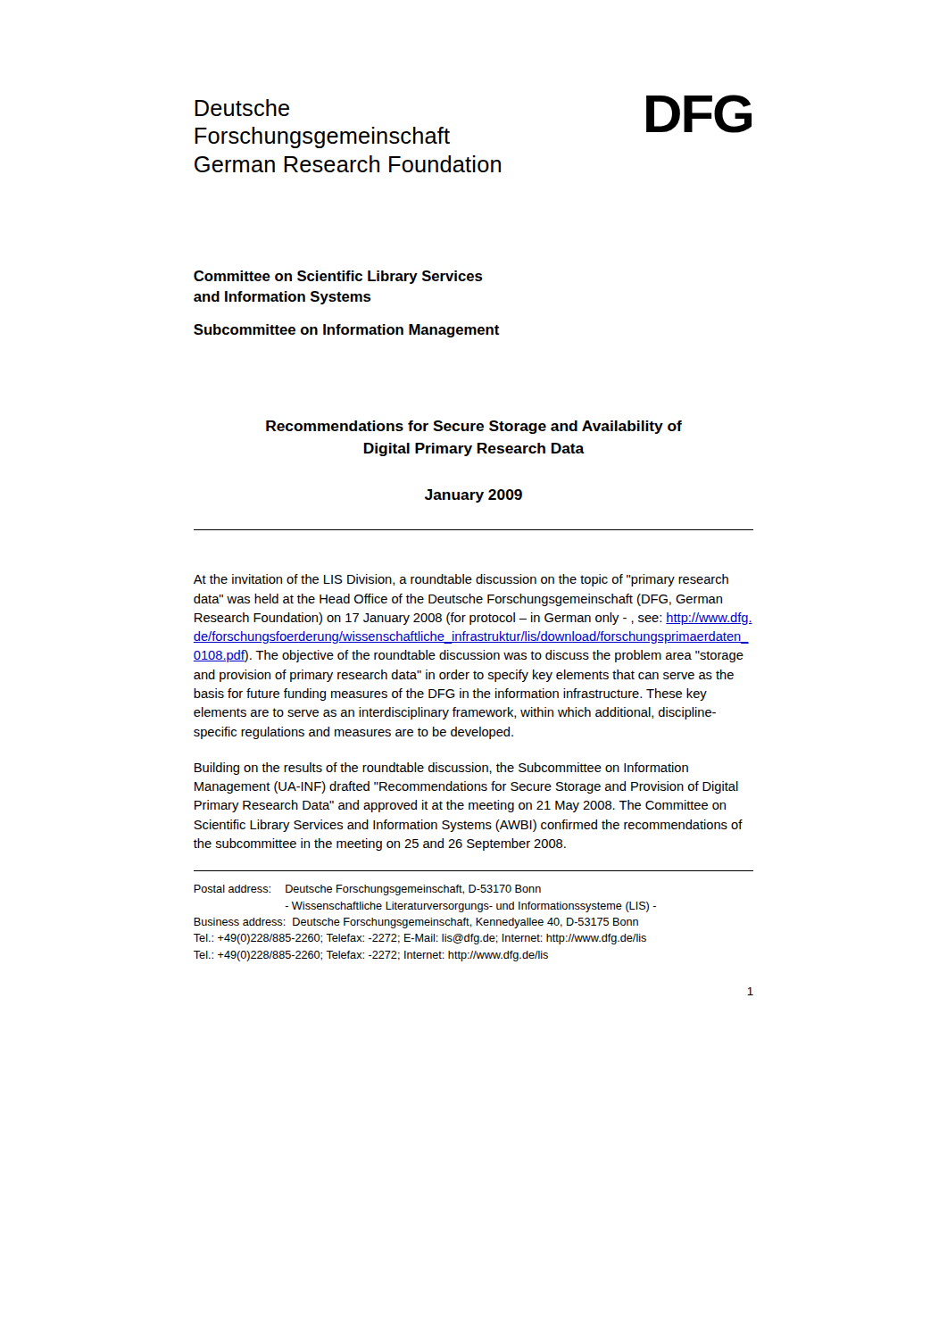Deutsche Forschungsgemeinschaft German Research Foundation
DFG
Committee on Scientific Library Services
and Information Systems
Subcommittee on Information Management
Recommendations for Secure Storage and Availability of
Digital Primary Research Data
January 2009
At the invitation of the LIS Division, a roundtable discussion on the topic of "primary research data" was held at the Head Office of the Deutsche Forschungsgemeinschaft (DFG, German Research Foundation) on 17 January 2008 (for protocol – in German only - , see: http://www.dfg.de/forschungsfoerderung/wissenschaftliche_infrastruktur/lis/download/forschungsprimaerdaten_0108.pdf). The objective of the roundtable discussion was to discuss the problem area "storage and provision of primary research data" in order to specify key elements that can serve as the basis for future funding measures of the DFG in the information infrastructure. These key elements are to serve as an interdisciplinary framework, within which additional, discipline-specific regulations and measures are to be developed.
Building on the results of the roundtable discussion, the Subcommittee on Information Management (UA-INF) drafted "Recommendations for Secure Storage and Provision of Digital Primary Research Data" and approved it at the meeting on 21 May 2008. The Committee on Scientific Library Services and Information Systems (AWBI) confirmed the recommendations of the subcommittee in the meeting on 25 and 26 September 2008.
| Postal address: | Deutsche Forschungsgemeinschaft, D-53170 Bonn |
| | - Wissenschaftliche Literaturversorgungs- und Informationssysteme (LIS) - |
Business address: Deutsche Forschungsgemeinschaft, Kennedyallee 40, D-53175 Bonn
Tel.: +49(0)228/885-2260; Telefax: -2272; E-Mail: lis@dfg.de; Internet: http://www.dfg.de/lis
Tel.: +49(0)228/885-2260; Telefax: -2272; Internet: http://www.dfg.de/lis
1